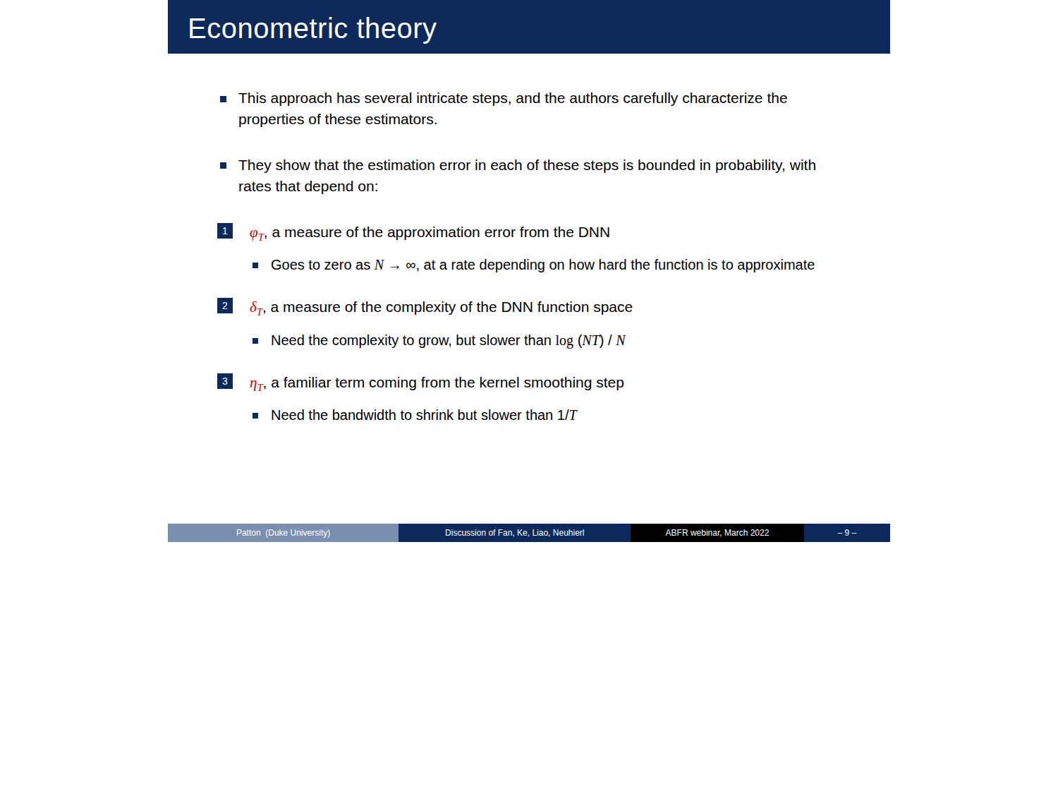Econometric theory
This approach has several intricate steps, and the authors carefully characterize the properties of these estimators.
They show that the estimation error in each of these steps is bounded in probability, with rates that depend on:
φT, a measure of the approximation error from the DNN
Goes to zero as N → ∞, at a rate depending on how hard the function is to approximate
δT, a measure of the complexity of the DNN function space
Need the complexity to grow, but slower than log (NT) / N
ηT, a familiar term coming from the kernel smoothing step
Need the bandwidth to shrink but slower than 1/T
Patton (Duke University)
Discussion of Fan, Ke, Liao, Neuhierl
ABFR webinar, March 2022
– 9 –